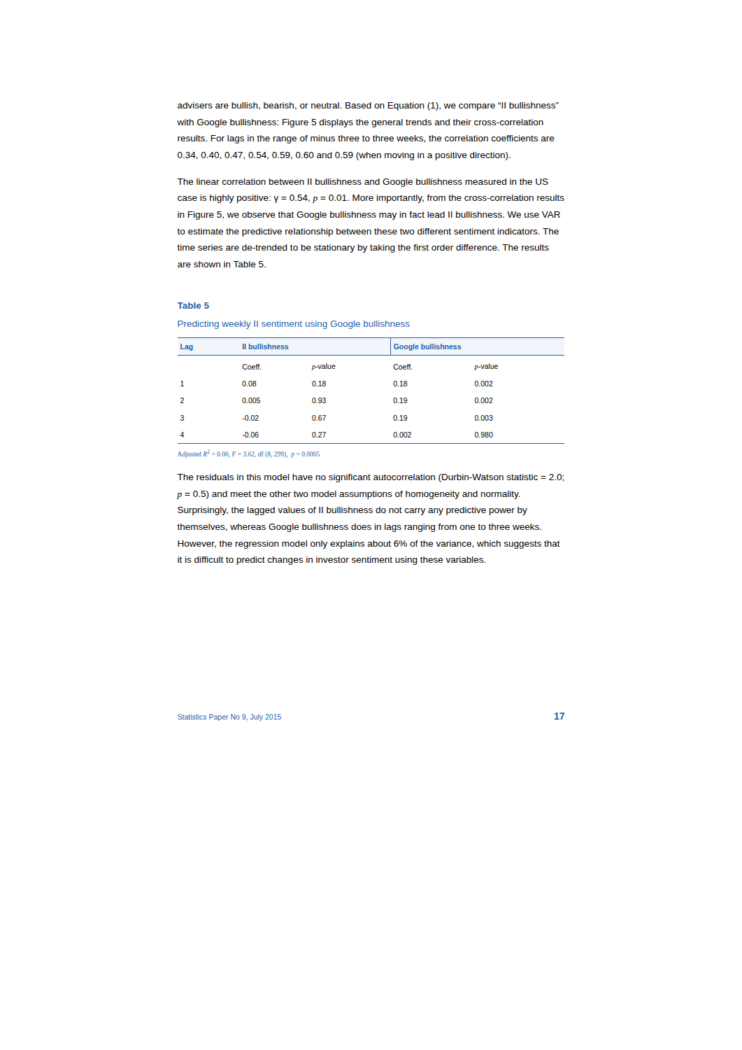advisers are bullish, bearish, or neutral. Based on Equation (1), we compare “II bullishness” with Google bullishness: Figure 5 displays the general trends and their cross-correlation results. For lags in the range of minus three to three weeks, the correlation coefficients are 0.34, 0.40, 0.47, 0.54, 0.59, 0.60 and 0.59 (when moving in a positive direction).
The linear correlation between II bullishness and Google bullishness measured in the US case is highly positive: γ = 0.54, p = 0.01. More importantly, from the cross-correlation results in Figure 5, we observe that Google bullishness may in fact lead II bullishness. We use VAR to estimate the predictive relationship between these two different sentiment indicators. The time series are de-trended to be stationary by taking the first order difference. The results are shown in Table 5.
Table 5
Predicting weekly II sentiment using Google bullishness
| Lag | II bullishness | Google bullishness |
| --- | --- | --- |
| | Coeff. | p -value | Coeff. | p -value |
| 1 | 0.08 | 0.18 | 0.18 | 0.002 |
| 2 | 0.005 | 0.93 | 0.19 | 0.002 |
| 3 | -0.02 | 0.67 | 0.19 | 0.003 |
| 4 | -0.06 | 0.27 | 0.002 | 0.980 |
Adjusted R2 = 0.06, F = 3.62, df (8, 299), p = 0.0005
The residuals in this model have no significant autocorrelation (Durbin-Watson statistic = 2.0; p = 0.5) and meet the other two model assumptions of homogeneity and normality. Surprisingly, the lagged values of II bullishness do not carry any predictive power by themselves, whereas Google bullishness does in lags ranging from one to three weeks. However, the regression model only explains about 6% of the variance, which suggests that it is difficult to predict changes in investor sentiment using these variables.
Statistics Paper No 9, July 2015
17